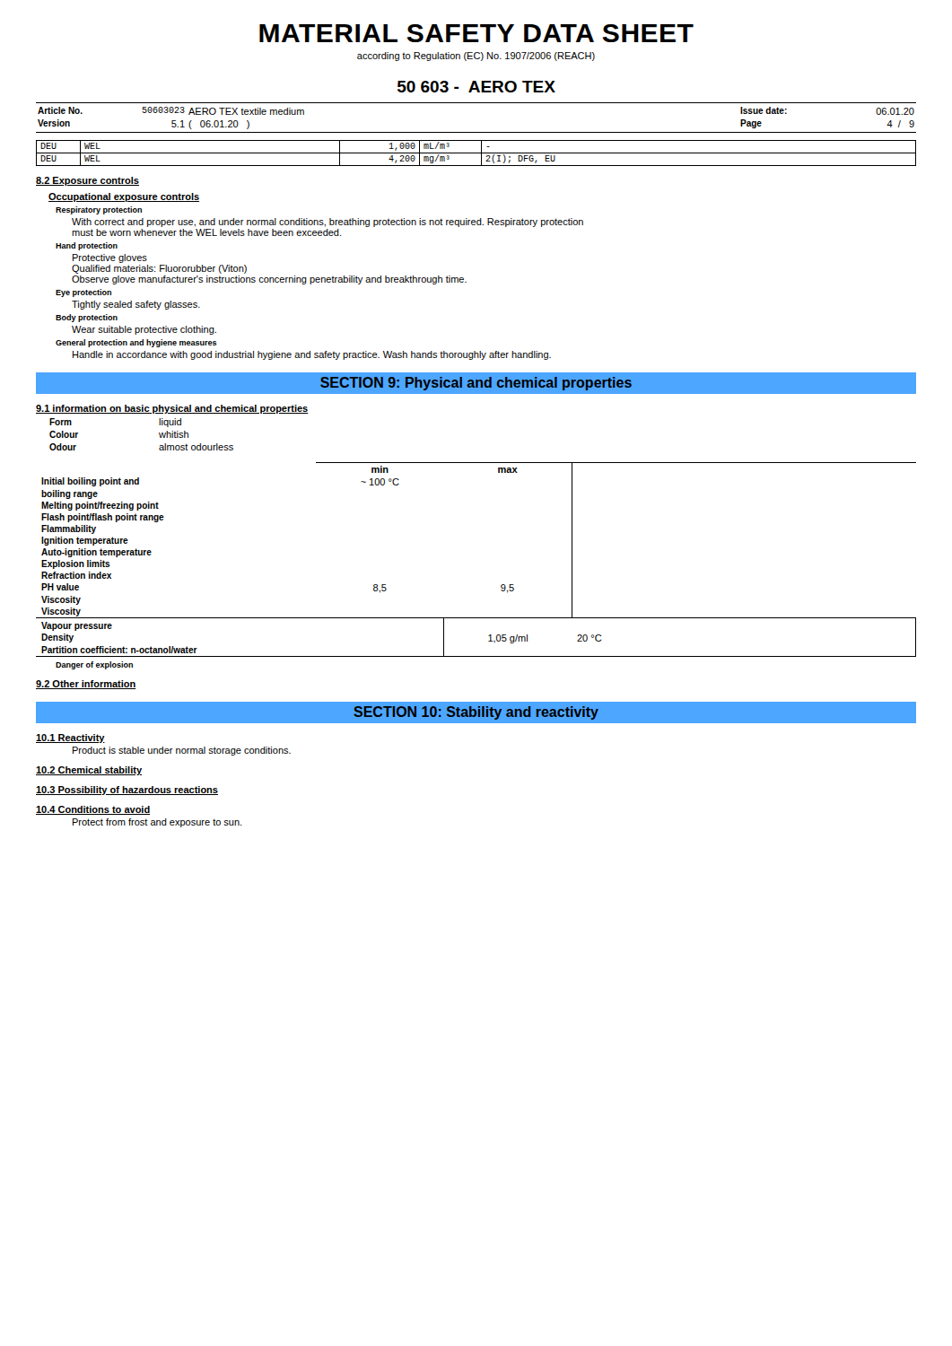MATERIAL SAFETY DATA SHEET
according to Regulation (EC) No. 1907/2006 (REACH)
50 603 - AERO TEX
| Article No. | 50603023 | AERO TEX textile medium | Issue date: | 06.01.20 |
| Version | 5.1 | ( 06.01.20 ) | Page | 4 / 9 |
| DEU | WEL | 1,000 | mL/m³ | - |
| DEU | WEL | 4,200 | mg/m³ | 2(I); DFG, EU |
8.2 Exposure controls
Occupational exposure controls
Respiratory protection
With correct and proper use, and under normal conditions, breathing protection is not required. Respiratory protection
must be worn whenever the WEL levels have been exceeded.
Hand protection
Protective gloves
Qualified materials: Fluororubber (Viton)
Observe glove manufacturer's instructions concerning penetrability and breakthrough time.
Eye protection
Tightly sealed safety glasses.
Body protection
Wear suitable protective clothing.
General protection and hygiene measures
Handle in accordance with good industrial hygiene and safety practice. Wash hands thoroughly after handling.
SECTION 9: Physical and chemical properties
9.1 information on basic physical and chemical properties
| Form | liquid |
| Colour | whitish |
| Odour | almost odourless |
| | min | max | |
| Initial boiling point and | ~ 100 °C | | |
| boiling range | | | |
| Melting point/freezing point | | | |
| Flash point/flash point range | | | |
| Flammability | | | |
| Ignition temperature | | | |
| Auto-ignition temperature | | | |
| Explosion limits | | | |
| Refraction index | | | |
| PH value | 8,5 | 9,5 | |
| Viscosity | | | |
| Viscosity | | | |
| Vapour pressure | | | |
| Density | | 1,05 g/ml | 20 °C |
| Partition coefficient: n-octanol/water | | | |
Danger of explosion
9.2 Other information
SECTION 10: Stability and reactivity
10.1 Reactivity
Product is stable under normal storage conditions.
10.2 Chemical stability
10.3 Possibility of hazardous reactions
10.4 Conditions to avoid
Protect from frost and exposure to sun.